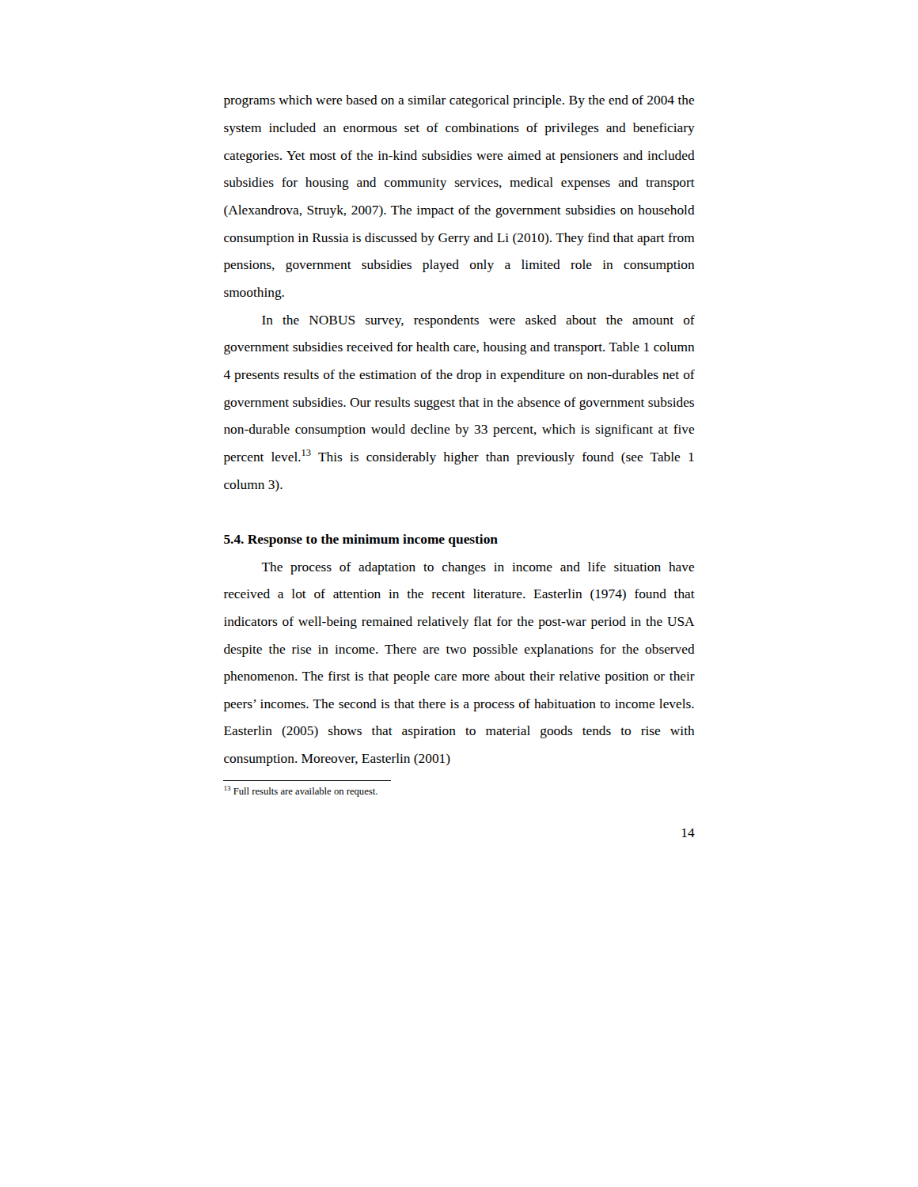programs which were based on a similar categorical principle. By the end of 2004 the system included an enormous set of combinations of privileges and beneficiary categories. Yet most of the in-kind subsidies were aimed at pensioners and included subsidies for housing and community services, medical expenses and transport (Alexandrova, Struyk, 2007). The impact of the government subsidies on household consumption in Russia is discussed by Gerry and Li (2010). They find that apart from pensions, government subsidies played only a limited role in consumption smoothing.
In the NOBUS survey, respondents were asked about the amount of government subsidies received for health care, housing and transport. Table 1 column 4 presents results of the estimation of the drop in expenditure on non-durables net of government subsidies. Our results suggest that in the absence of government subsides non-durable consumption would decline by 33 percent, which is significant at five percent level.13 This is considerably higher than previously found (see Table 1 column 3).
5.4. Response to the minimum income question
The process of adaptation to changes in income and life situation have received a lot of attention in the recent literature. Easterlin (1974) found that indicators of well-being remained relatively flat for the post-war period in the USA despite the rise in income. There are two possible explanations for the observed phenomenon. The first is that people care more about their relative position or their peers’ incomes. The second is that there is a process of habituation to income levels. Easterlin (2005) shows that aspiration to material goods tends to rise with consumption. Moreover, Easterlin (2001)
13 Full results are available on request.
14